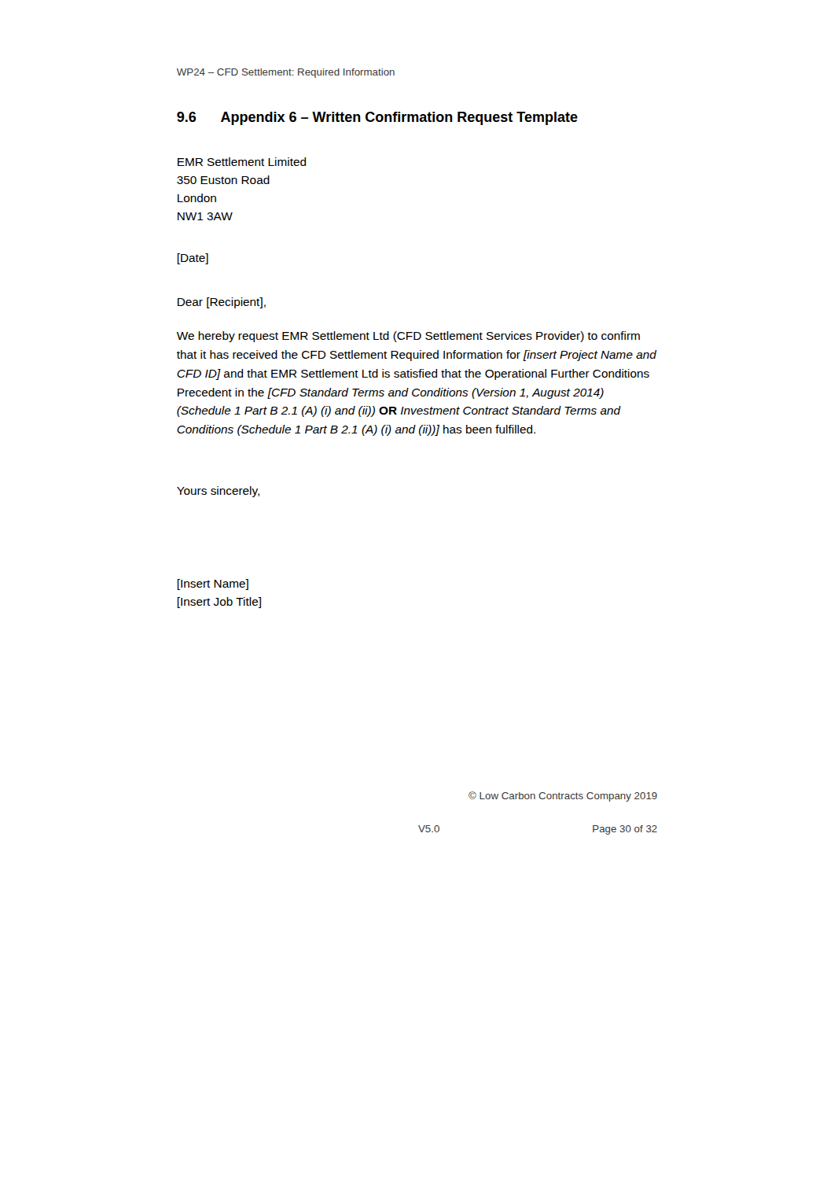WP24 – CFD Settlement: Required Information
9.6 Appendix 6 – Written Confirmation Request Template
EMR Settlement Limited
350 Euston Road
London
NW1 3AW
[Date]
Dear [Recipient],
We hereby request EMR Settlement Ltd (CFD Settlement Services Provider) to confirm that it has received the CFD Settlement Required Information for [insert Project Name and CFD ID] and that EMR Settlement Ltd is satisfied that the Operational Further Conditions Precedent in the [CFD Standard Terms and Conditions (Version 1, August 2014) (Schedule 1 Part B 2.1 (A) (i) and (ii)) OR Investment Contract Standard Terms and Conditions (Schedule 1 Part B 2.1 (A) (i) and (ii))] has been fulfilled.
Yours sincerely,
[Insert Name]
[Insert Job Title]
© Low Carbon Contracts Company 2019
V5.0 Page 30 of 32